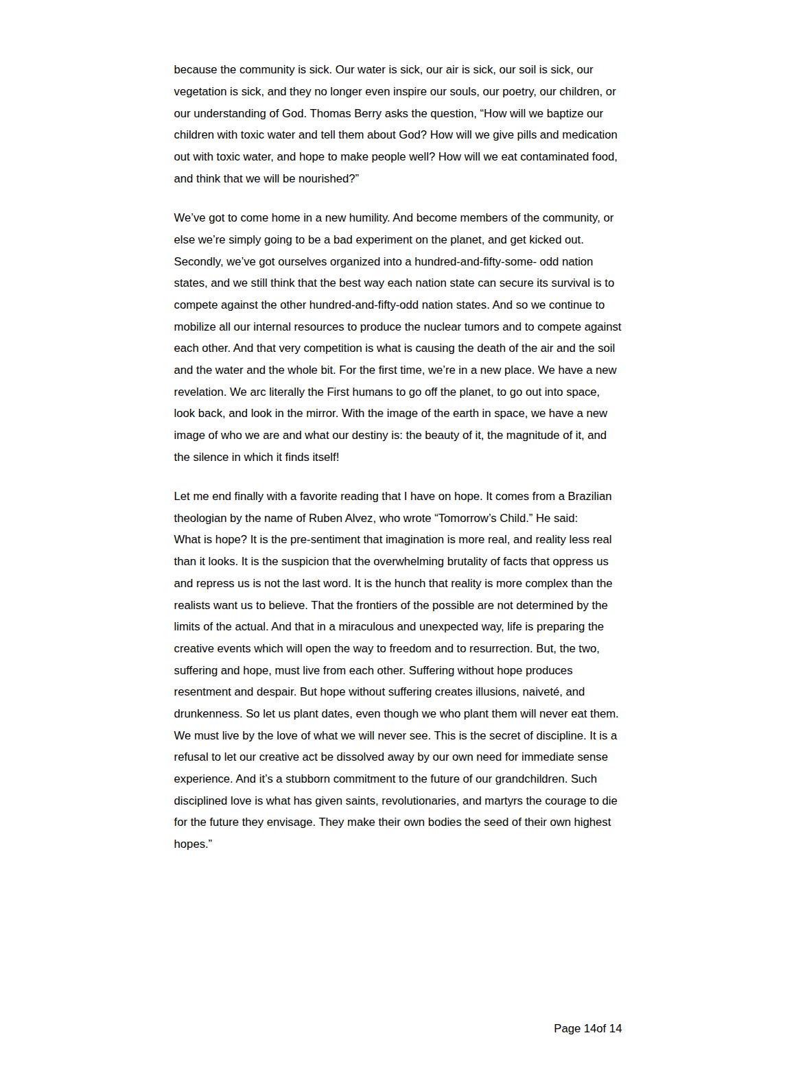because the community is sick. Our water is sick, our air is sick, our soil is sick, our vegetation is sick, and they no longer even inspire our souls, our poetry, our children, or our understanding of God. Thomas Berry asks the question, “How will we baptize our children with toxic water and tell them about God? How will we give pills and medication out with toxic water, and hope to make people well? How will we eat contaminated food, and think that we will be nourished?”
We’ve got to come home in a new humility. And become members of the community, or else we’re simply going to be a bad experiment on the planet, and get kicked out. Secondly, we’ve got ourselves organized into a hundred-and-fifty-some- odd nation states, and we still think that the best way each nation state can secure its survival is to compete against the other hundred-and-fifty-odd nation states. And so we continue to mobilize all our internal resources to produce the nuclear tumors and to compete against each other. And that very competition is what is causing the death of the air and the soil and the water and the whole bit. For the first time, we’re in a new place. We have a new revelation. We arc literally the First humans to go off the planet, to go out into space, look back, and look in the mirror. With the image of the earth in space, we have a new image of who we are and what our destiny is: the beauty of it, the magnitude of it, and the silence in which it finds itself!
Let me end finally with a favorite reading that I have on hope. It comes from a Brazilian theologian by the name of Ruben Alvez, who wrote “Tomorrow’s Child.” He said:
What is hope? It is the pre-sentiment that imagination is more real, and reality less real than it looks. It is the suspicion that the overwhelming brutality of facts that oppress us and repress us is not the last word. It is the hunch that reality is more complex than the realists want us to believe. That the frontiers of the possible are not determined by the limits of the actual. And that in a miraculous and unexpected way, life is preparing the creative events which will open the way to freedom and to resurrection. But, the two, suffering and hope, must live from each other. Suffering without hope produces resentment and despair. But hope without suffering creates illusions, naiveté, and drunkenness. So let us plant dates, even though we who plant them will never eat them. We must live by the love of what we will never see. This is the secret of discipline. It is a refusal to let our creative act be dissolved away by our own need for immediate sense experience. And it’s a stubborn commitment to the future of our grandchildren. Such disciplined love is what has given saints, revolutionaries, and martyrs the courage to die for the future they envisage. They make their own bodies the seed of their own highest hopes.”
Page 14of 14